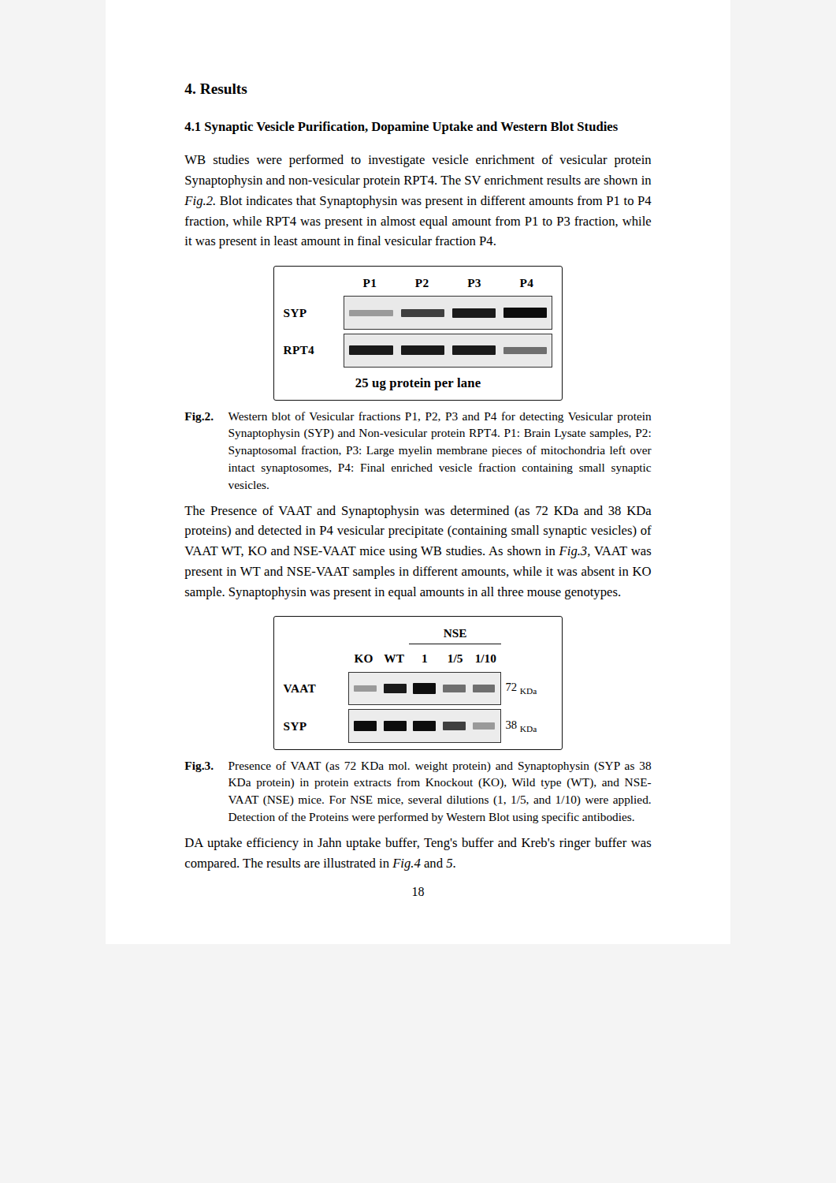4. Results
4.1 Synaptic Vesicle Purification, Dopamine Uptake and Western Blot Studies
WB studies were performed to investigate vesicle enrichment of vesicular protein Synaptophysin and non-vesicular protein RPT4. The SV enrichment results are shown in Fig.2. Blot indicates that Synaptophysin was present in different amounts from P1 to P4 fraction, while RPT4 was present in almost equal amount from P1 to P3 fraction, while it was present in least amount in final vesicular fraction P4.
P1 P2 P3 P4
SYP
RPT4
25 ug protein per lane
Fig.2. Western blot of Vesicular fractions P1, P2, P3 and P4 for detecting Vesicular protein Synaptophysin (SYP) and Non-vesicular protein RPT4. P1: Brain Lysate samples, P2: Synaptosomal fraction, P3: Large myelin membrane pieces of mitochondria left over intact synaptosomes, P4: Final enriched vesicle fraction containing small synaptic vesicles.
The Presence of VAAT and Synaptophysin was determined (as 72 KDa and 38 KDa proteins) and detected in P4 vesicular precipitate (containing small synaptic vesicles) of VAAT WT, KO and NSE-VAAT mice using WB studies. As shown in Fig.3, VAAT was present in WT and NSE-VAAT samples in different amounts, while it was absent in KO sample. Synaptophysin was present in equal amounts in all three mouse genotypes.
NSE
KO WT 11/51/10
VAAT
72 KDa
SYP
38 KDa
Fig.3. Presence of VAAT (as 72 KDa mol. weight protein) and Synaptophysin (SYP as 38 KDa protein) in protein extracts from Knockout (KO), Wild type (WT), and NSE-VAAT (NSE) mice. For NSE mice, several dilutions (1, 1/5, and 1/10) were applied. Detection of the Proteins were performed by Western Blot using specific antibodies.
DA uptake efficiency in Jahn uptake buffer, Teng's buffer and Kreb's ringer buffer was compared. The results are illustrated in Fig.4 and 5.
18